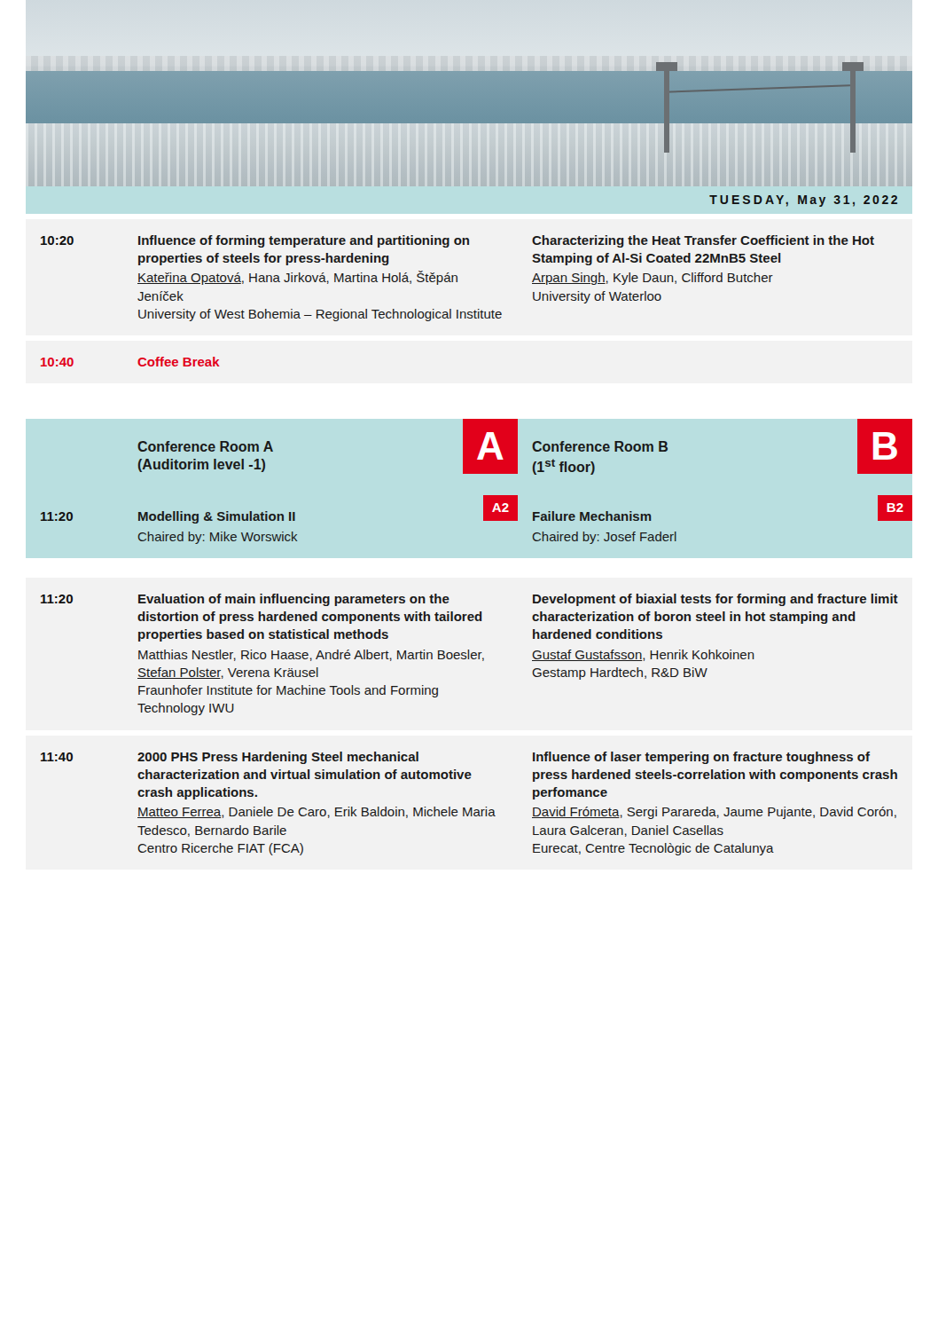TUESDAY, May 31, 2022
| 10:20 | Influence of forming temperature and partitioning on properties of steels for press-hardening Kateřina Opatová , Hana Jirková, Martina Holá, Štěpán Jeníček University of West Bohemia – Regional Technological Institute | Characterizing the Heat Transfer Coefficient in the Hot Stamping of Al-Si Coated 22MnB5 Steel Arpan Singh , Kyle Daun, Clifford Butcher University of Waterloo |
| 10:40 | Coffee Break |
| | Conference Room A (Auditorim level -1) A | Conference Room B (1 st floor) B |
| 11:20 | Modelling & Simulation II Chaired by: Mike Worswick A2 | Failure Mechanism Chaired by: Josef Faderl B2 |
| 11:20 | Evaluation of main influencing parameters on the distortion of press hardened components with tailored properties based on statistical methods Matthias Nestler, Rico Haase, André Albert, Martin Boesler, Stefan Polster , Verena Kräusel Fraunhofer Institute for Machine Tools and Forming Technology IWU | Development of biaxial tests for forming and fracture limit characterization of boron steel in hot stamping and hardened conditions Gustaf Gustafsson , Henrik Kohkoinen Gestamp Hardtech, R&D BiW |
| 11:40 | 2000 PHS Press Hardening Steel mechanical characterization and virtual simulation of automotive crash applications. Matteo Ferrea , Daniele De Caro, Erik Baldoin, Michele Maria Tedesco, Bernardo Barile Centro Ricerche FIAT (FCA) | Influence of laser tempering on fracture toughness of press hardened steels-correlation with components crash perfomance David Frómeta , Sergi Parareda, Jaume Pujante, David Corón, Laura Galceran, Daniel Casellas Eurecat, Centre Tecnològic de Catalunya |